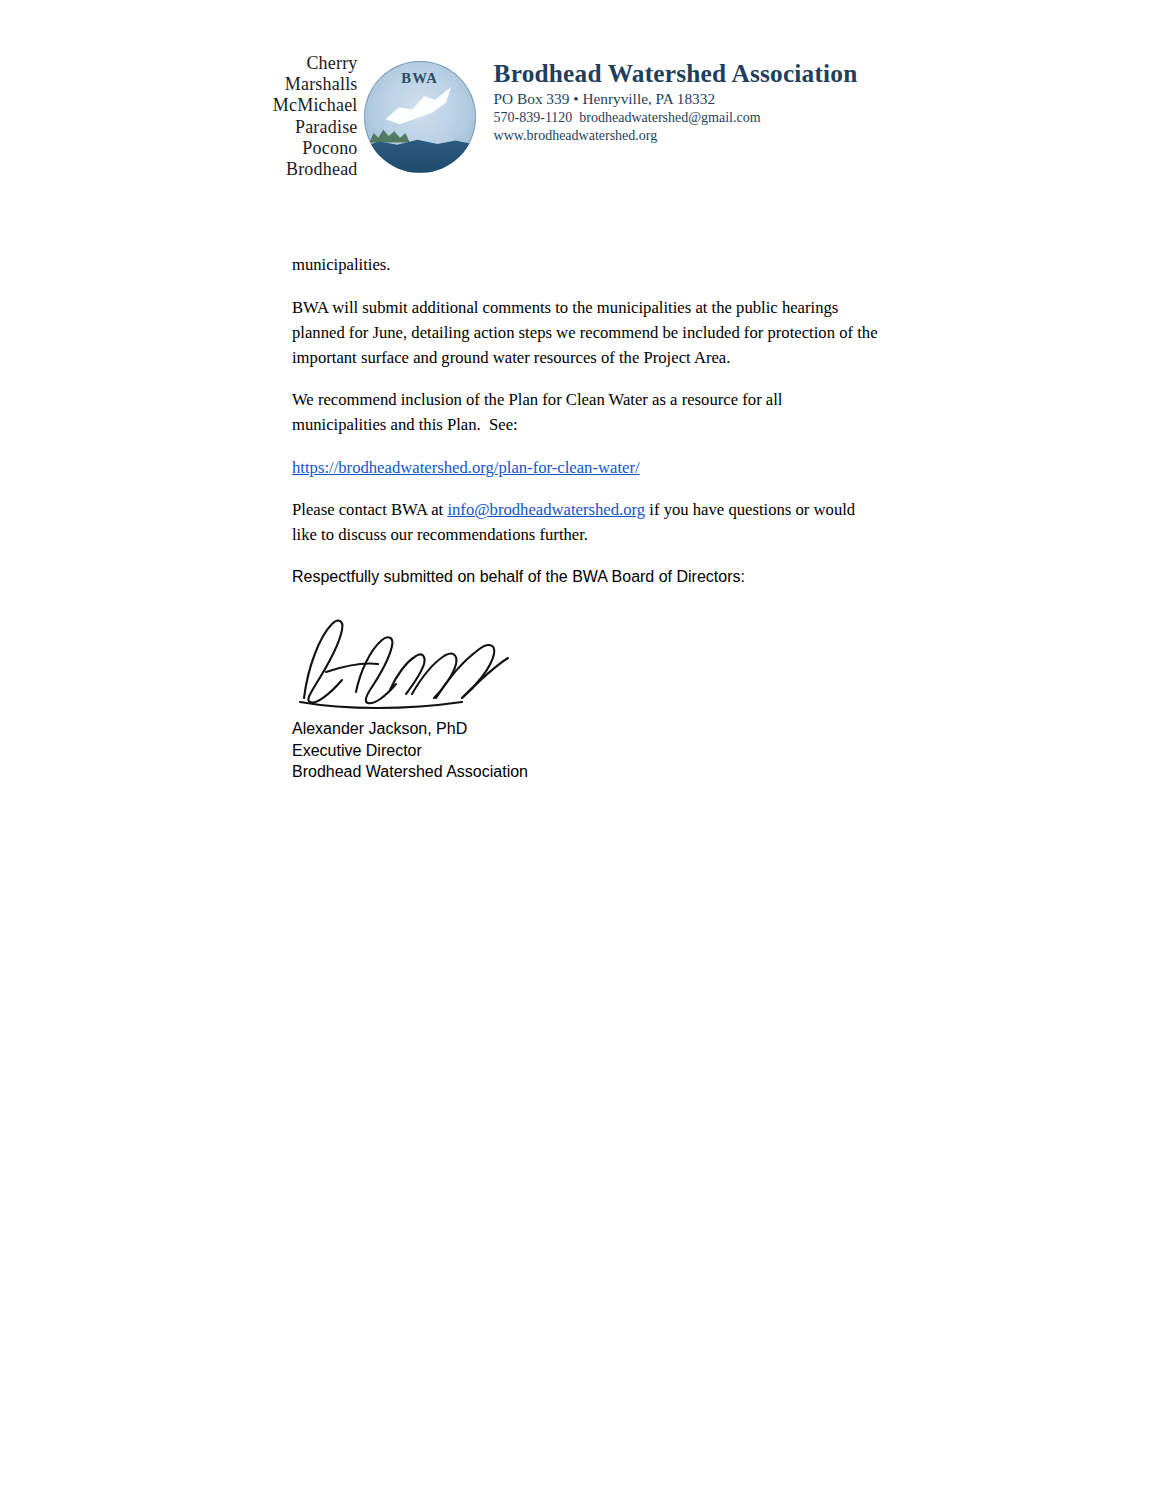Cherry
Marshalls
McMichael
Paradise
Pocono
Brodhead
BWA
Brodhead Watershed Association
PO Box 339 • Henryville, PA 18332
570-839-1120 brodheadwatershed@gmail.com
www.brodheadwatershed.org
municipalities.
BWA will submit additional comments to the municipalities at the public hearings planned for June, detailing action steps we recommend be included for protection of the important surface and ground water resources of the Project Area.
We recommend inclusion of the Plan for Clean Water as a resource for all municipalities and this Plan. See:
https://brodheadwatershed.org/plan-for-clean-water/
Please contact BWA at info@brodheadwatershed.org if you have questions or would like to discuss our recommendations further.
Respectfully submitted on behalf of the BWA Board of Directors:
Alexander Jackson, PhD
Executive Director
Brodhead Watershed Association